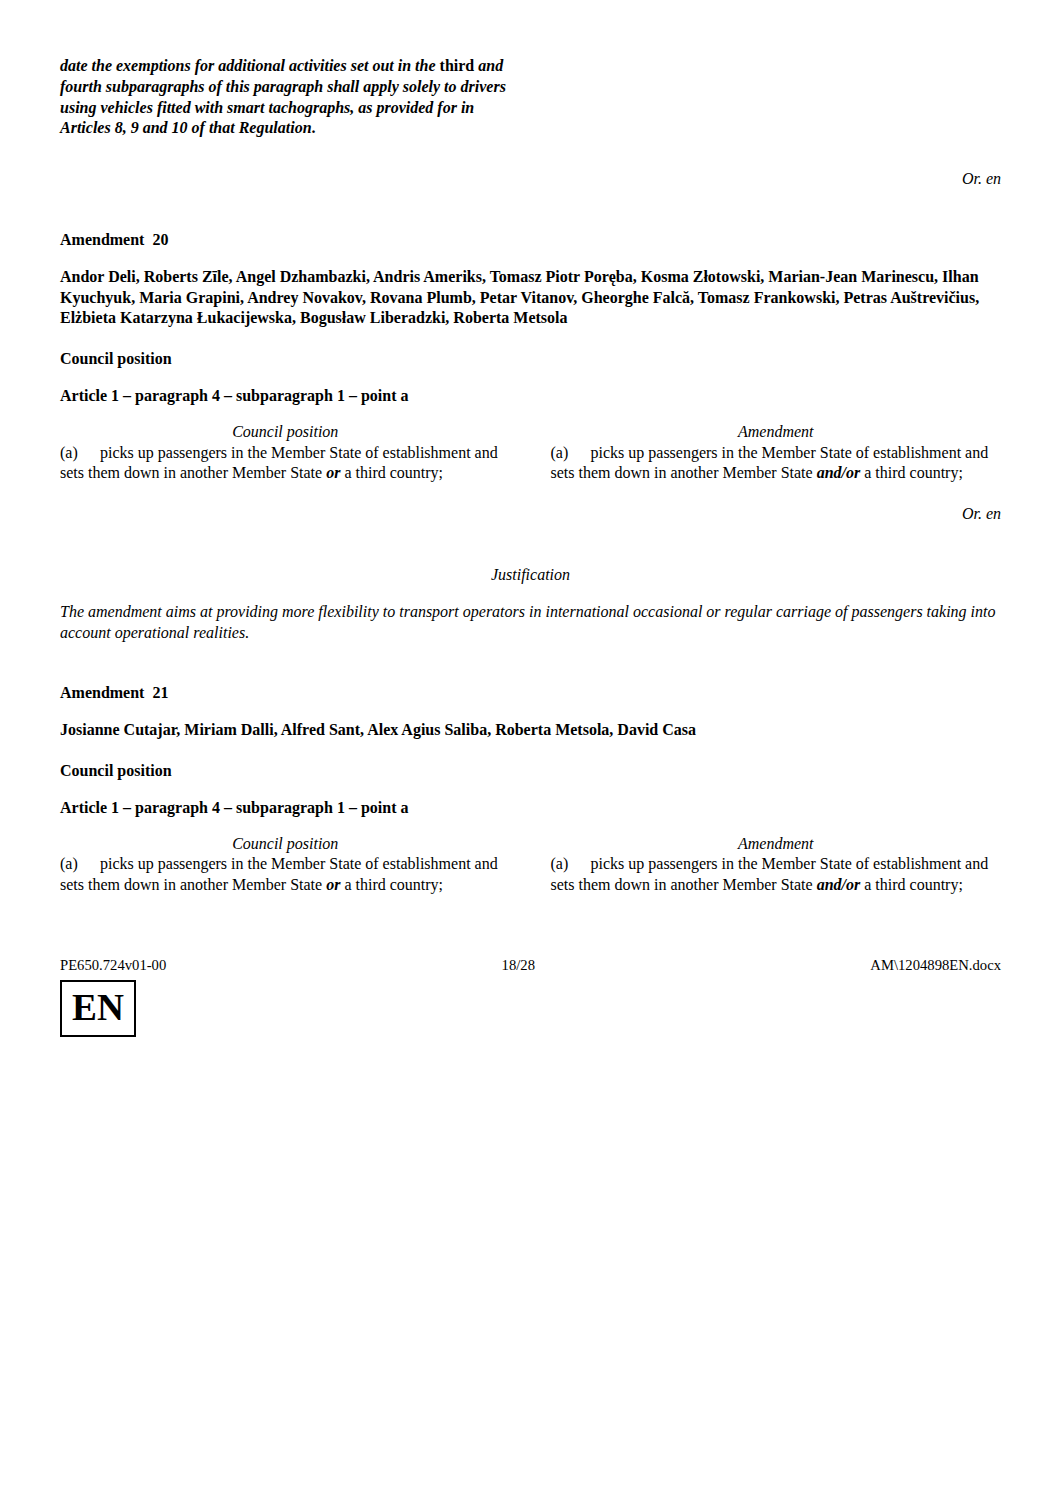date the exemptions for additional activities set out in the third and fourth subparagraphs of this paragraph shall apply solely to drivers using vehicles fitted with smart tachographs, as provided for in Articles 8, 9 and 10 of that Regulation.
Or. en
Amendment 20
Andor Deli, Roberts Zīle, Angel Dzhambazki, Andris Ameriks, Tomasz Piotr Poręba, Kosma Złotowski, Marian-Jean Marinescu, Ilhan Kyuchyuk, Maria Grapini, Andrey Novakov, Rovana Plumb, Petar Vitanov, Gheorghe Falcă, Tomasz Frankowski, Petras Auštrevičius, Elżbieta Katarzyna Łukacijewska, Bogusław Liberadzki, Roberta Metsola
Council position
Article 1 – paragraph 4 – subparagraph 1 – point a
| Council position | Amendment |
| (a) picks up passengers in the Member State of establishment and sets them down in another Member State or a third country; | (a) picks up passengers in the Member State of establishment and sets them down in another Member State and/or a third country; |
Or. en
Justification
The amendment aims at providing more flexibility to transport operators in international occasional or regular carriage of passengers taking into account operational realities.
Amendment 21
Josianne Cutajar, Miriam Dalli, Alfred Sant, Alex Agius Saliba, Roberta Metsola, David Casa
Council position
Article 1 – paragraph 4 – subparagraph 1 – point a
| Council position | Amendment |
| (a) picks up passengers in the Member State of establishment and sets them down in another Member State or a third country; | (a) picks up passengers in the Member State of establishment and sets them down in another Member State and/or a third country; |
PE650.724v01-00
18/28
AM\1204898EN.docx
EN